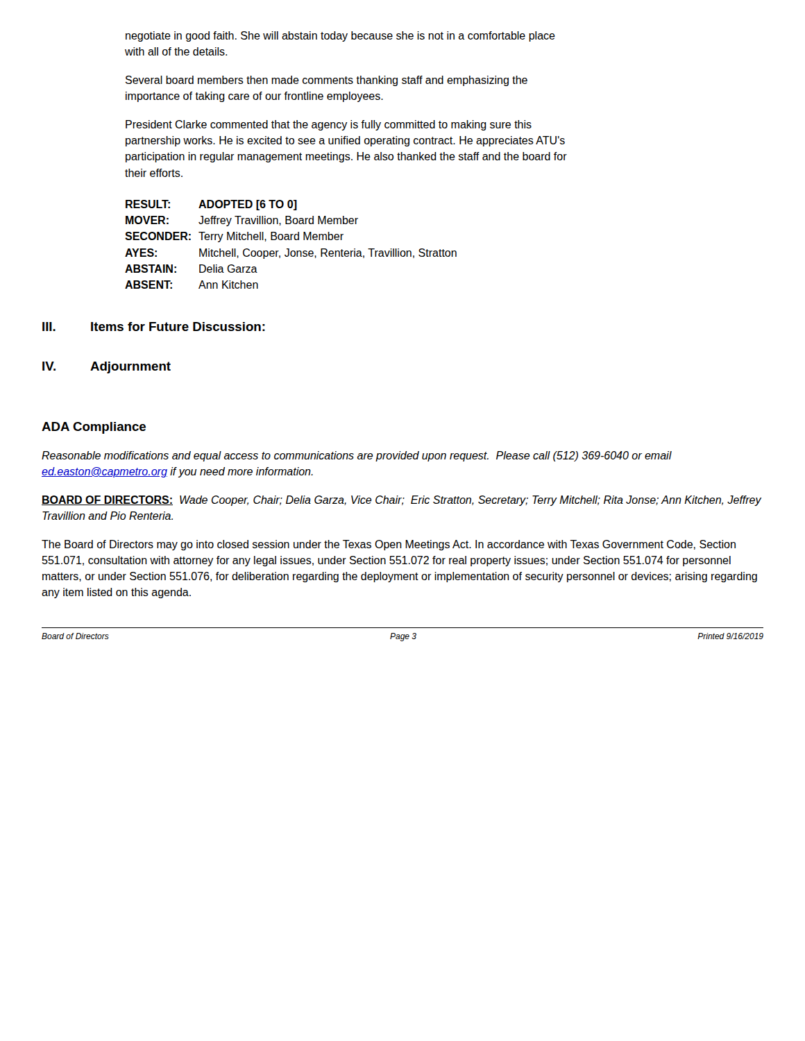negotiate in good faith. She will abstain today because she is not in a comfortable place with all of the details.
Several board members then made comments thanking staff and emphasizing the importance of taking care of our frontline employees.
President Clarke commented that the agency is fully committed to making sure this partnership works. He is excited to see a unified operating contract. He appreciates ATU's participation in regular management meetings. He also thanked the staff and the board for their efforts.
| RESULT: | ADOPTED [6 TO 0] |
| MOVER: | Jeffrey Travillion, Board Member |
| SECONDER: | Terry Mitchell, Board Member |
| AYES: | Mitchell, Cooper, Jonse, Renteria, Travillion, Stratton |
| ABSTAIN: | Delia Garza |
| ABSENT: | Ann Kitchen |
III. Items for Future Discussion:
IV. Adjournment
ADA Compliance
Reasonable modifications and equal access to communications are provided upon request. Please call (512) 369-6040 or email ed.easton@capmetro.org if you need more information.
BOARD OF DIRECTORS: Wade Cooper, Chair; Delia Garza, Vice Chair; Eric Stratton, Secretary; Terry Mitchell; Rita Jonse; Ann Kitchen, Jeffrey Travillion and Pio Renteria.
The Board of Directors may go into closed session under the Texas Open Meetings Act. In accordance with Texas Government Code, Section 551.071, consultation with attorney for any legal issues, under Section 551.072 for real property issues; under Section 551.074 for personnel matters, or under Section 551.076, for deliberation regarding the deployment or implementation of security personnel or devices; arising regarding any item listed on this agenda.
Board of Directors
Page 3
Printed 9/16/2019